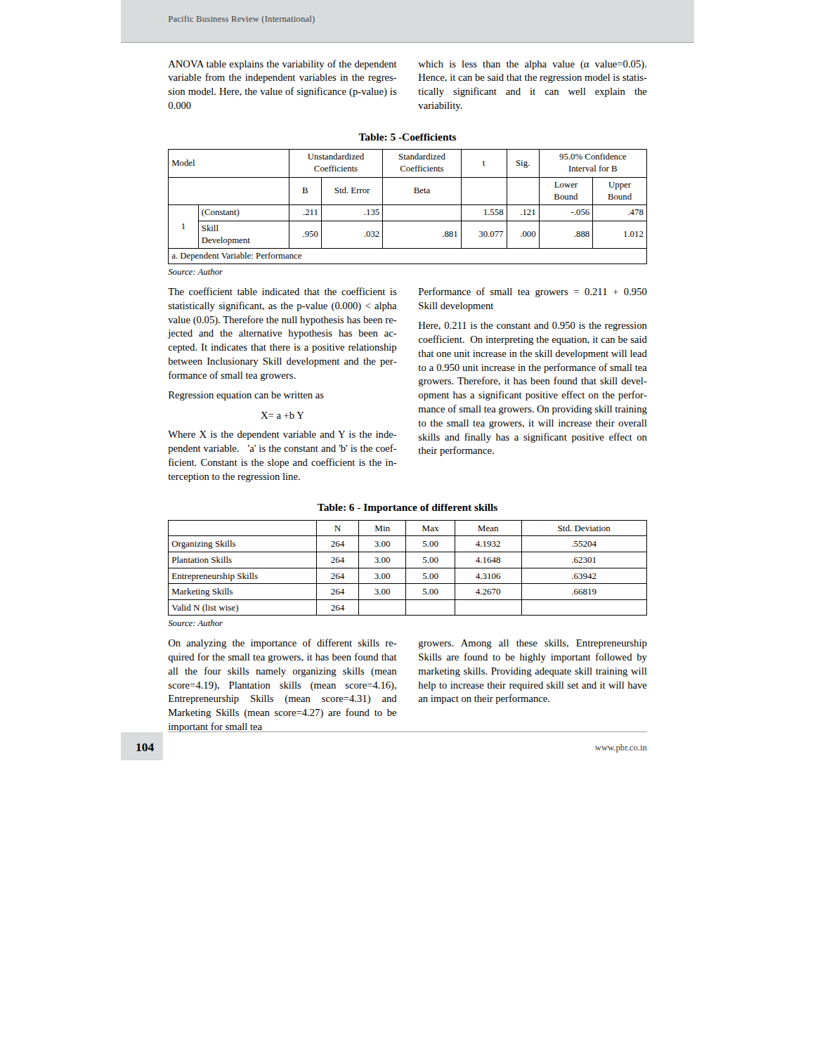Pacific Business Review (International)
ANOVA table explains the variability of the dependent variable from the independent variables in the regression model. Here, the value of significance (p-value) is 0.000
which is less than the alpha value (α value=0.05). Hence, it can be said that the regression model is statistically significant and it can well explain the variability.
Table: 5 -Coefficients
| Model | Unstandardized Coefficients | Standardized Coefficients | t | Sig. | 95.0% Confidence Interval for B |
| --- | --- | --- | --- | --- | --- |
| | B | Std. Error | Beta | | | Lower Bound | Upper Bound |
| 1 | (Constant) | .211 | .135 | | 1.558 | .121 | -.056 | .478 |
| Skill Development | .950 | .032 | .881 | 30.077 | .000 | .888 | 1.012 |
| a. Dependent Variable: Performance |
Source: Author
The coefficient table indicated that the coefficient is statistically significant, as the p-value (0.000) < alpha value (0.05). Therefore the null hypothesis has been rejected and the alternative hypothesis has been accepted. It indicates that there is a positive relationship between Inclusionary Skill development and the performance of small tea growers.
Regression equation can be written as
X= a +b Y
Where X is the dependent variable and Y is the independent variable. 'a' is the constant and 'b' is the coefficient. Constant is the slope and coefficient is the interception to the regression line.
Performance of small tea growers = 0.211 + 0.950 Skill development
Here, 0.211 is the constant and 0.950 is the regression coefficient. On interpreting the equation, it can be said that one unit increase in the skill development will lead to a 0.950 unit increase in the performance of small tea growers. Therefore, it has been found that skill development has a significant positive effect on the performance of small tea growers. On providing skill training to the small tea growers, it will increase their overall skills and finally has a significant positive effect on their performance.
Table: 6 - Importance of different skills
| | N | Min | Max | Mean | Std. Deviation |
| --- | --- | --- | --- | --- | --- |
| Organizing Skills | 264 | 3.00 | 5.00 | 4.1932 | .55204 |
| Plantation Skills | 264 | 3.00 | 5.00 | 4.1648 | .62301 |
| Entrepreneurship Skills | 264 | 3.00 | 5.00 | 4.3106 | .63942 |
| Marketing Skills | 264 | 3.00 | 5.00 | 4.2670 | .66819 |
| Valid N (list wise) | 264 | | | | |
Source: Author
On analyzing the importance of different skills required for the small tea growers, it has been found that all the four skills namely organizing skills (mean score=4.19), Plantation skills (mean score=4.16), Entrepreneurship Skills (mean score=4.31) and Marketing Skills (mean score=4.27) are found to be important for small tea
growers. Among all these skills, Entrepreneurship Skills are found to be highly important followed by marketing skills. Providing adequate skill training will help to increase their required skill set and it will have an impact on their performance.
104
www.pbr.co.in